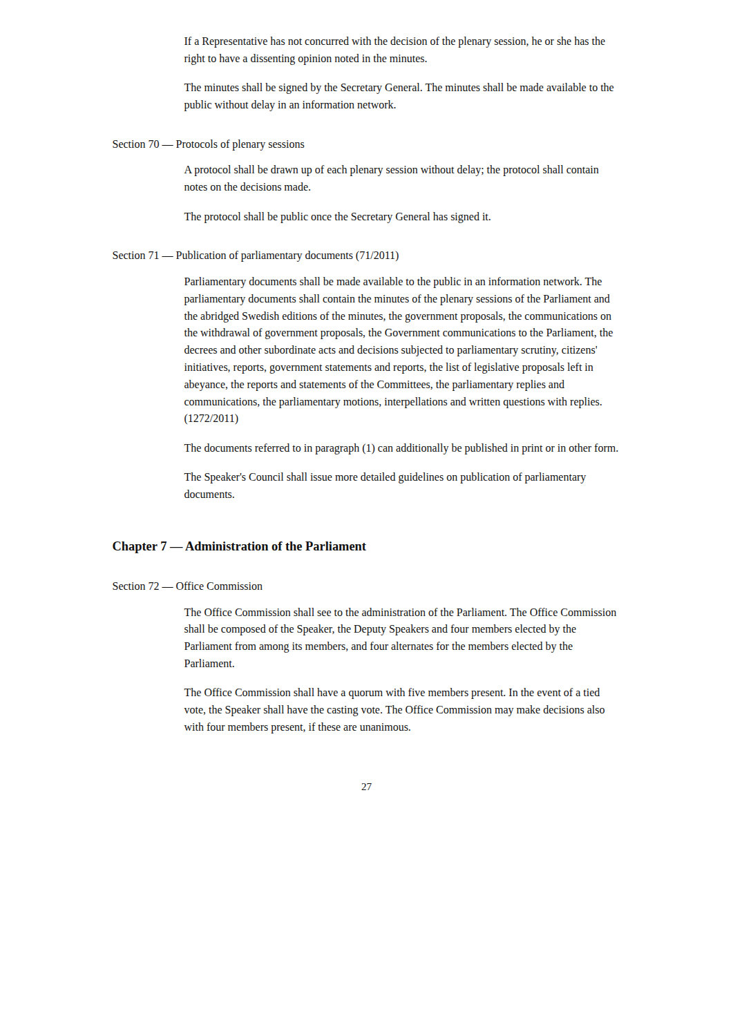If a Representative has not concurred with the decision of the plenary session, he or she has the right to have a dissenting opinion noted in the minutes.
The minutes shall be signed by the Secretary General. The minutes shall be made available to the public without delay in an information network.
Section 70 — Protocols of plenary sessions
A protocol shall be drawn up of each plenary session without delay; the protocol shall contain notes on the decisions made.
The protocol shall be public once the Secretary General has signed it.
Section 71 — Publication of parliamentary documents (71/2011)
Parliamentary documents shall be made available to the public in an information network. The parliamentary documents shall contain the minutes of the plenary sessions of the Parliament and the abridged Swedish editions of the minutes, the government proposals, the communications on the withdrawal of government proposals, the Government communications to the Parliament, the decrees and other subordinate acts and decisions subjected to parliamentary scrutiny, citizens' initiatives, reports, government statements and reports, the list of legislative proposals left in abeyance, the reports and statements of the Committees, the parliamentary replies and communications, the parliamentary motions, interpellations and written questions with replies. (1272/2011)
The documents referred to in paragraph (1) can additionally be published in print or in other form.
The Speaker's Council shall issue more detailed guidelines on publication of parliamentary documents.
Chapter 7 — Administration of the Parliament
Section 72 — Office Commission
The Office Commission shall see to the administration of the Parliament. The Office Commission shall be composed of the Speaker, the Deputy Speakers and four members elected by the Parliament from among its members, and four alternates for the members elected by the Parliament.
The Office Commission shall have a quorum with five members present. In the event of a tied vote, the Speaker shall have the casting vote. The Office Commission may make decisions also with four members present, if these are unanimous.
27